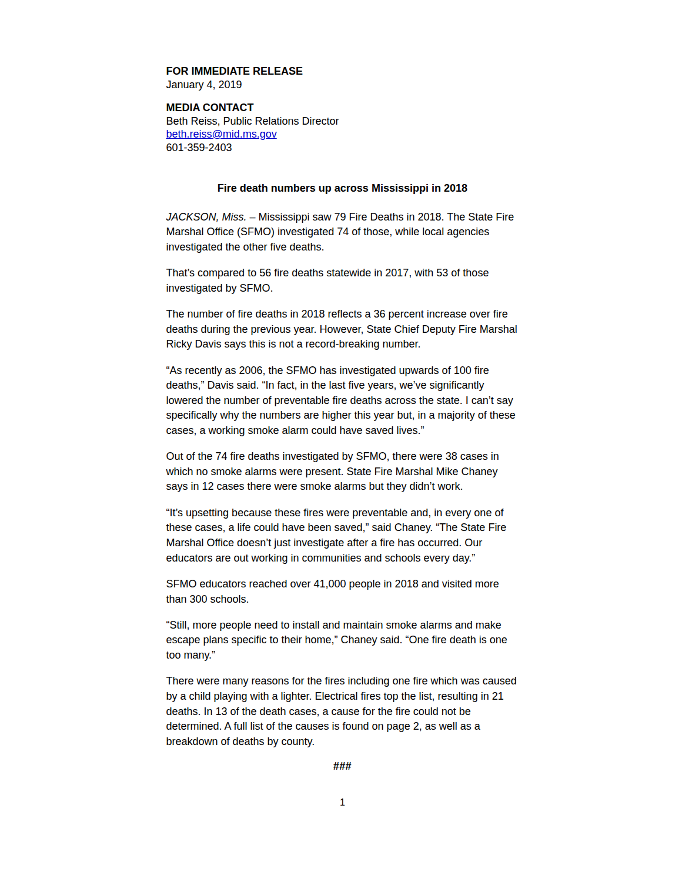FOR IMMEDIATE RELEASE
January 4, 2019
MEDIA CONTACT
Beth Reiss, Public Relations Director
beth.reiss@mid.ms.gov
601-359-2403
Fire death numbers up across Mississippi in 2018
JACKSON, Miss. – Mississippi saw 79 Fire Deaths in 2018. The State Fire Marshal Office (SFMO) investigated 74 of those, while local agencies investigated the other five deaths.
That’s compared to 56 fire deaths statewide in 2017, with 53 of those investigated by SFMO.
The number of fire deaths in 2018 reflects a 36 percent increase over fire deaths during the previous year. However, State Chief Deputy Fire Marshal Ricky Davis says this is not a record-breaking number.
“As recently as 2006, the SFMO has investigated upwards of 100 fire deaths,” Davis said. “In fact, in the last five years, we’ve significantly lowered the number of preventable fire deaths across the state. I can’t say specifically why the numbers are higher this year but, in a majority of these cases, a working smoke alarm could have saved lives.”
Out of the 74 fire deaths investigated by SFMO, there were 38 cases in which no smoke alarms were present. State Fire Marshal Mike Chaney says in 12 cases there were smoke alarms but they didn’t work.
“It’s upsetting because these fires were preventable and, in every one of these cases, a life could have been saved,” said Chaney. “The State Fire Marshal Office doesn’t just investigate after a fire has occurred. Our educators are out working in communities and schools every day.”
SFMO educators reached over 41,000 people in 2018 and visited more than 300 schools.
“Still, more people need to install and maintain smoke alarms and make escape plans specific to their home,” Chaney said. “One fire death is one too many.”
There were many reasons for the fires including one fire which was caused by a child playing with a lighter. Electrical fires top the list, resulting in 21 deaths. In 13 of the death cases, a cause for the fire could not be determined. A full list of the causes is found on page 2, as well as a breakdown of deaths by county.
###
1